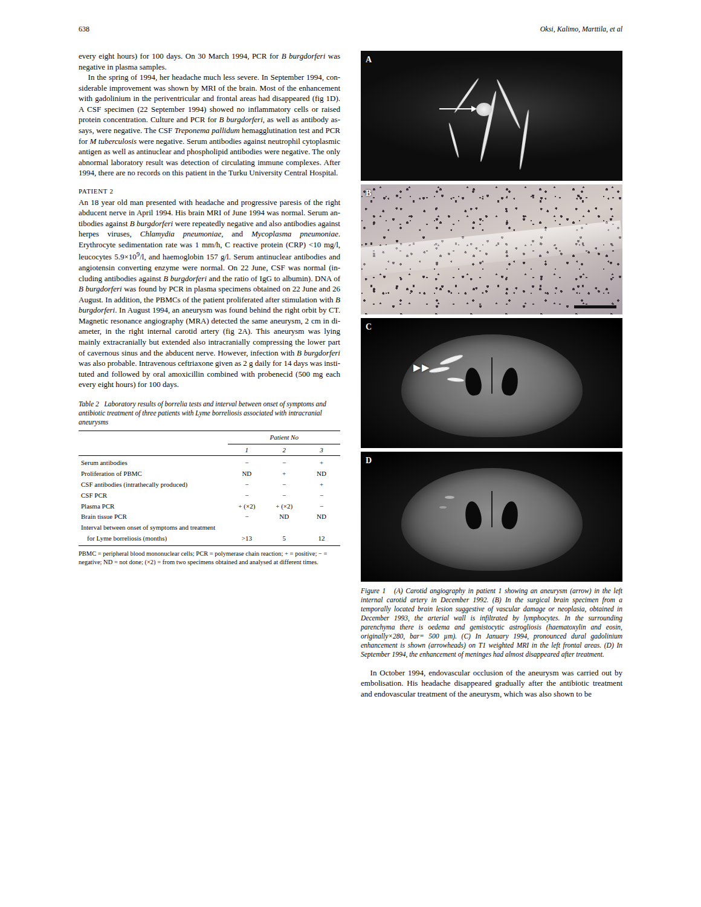638
Oksi, Kalimo, Marttila, et al
every eight hours) for 100 days. On 30 March 1994, PCR for B burgdorferi was negative in plasma samples.
In the spring of 1994, her headache much less severe. In September 1994, considerable improvement was shown by MRI of the brain. Most of the enhancement with gadolinium in the periventricular and frontal areas had disappeared (fig 1D). A CSF specimen (22 September 1994) showed no inflammatory cells or raised protein concentration. Culture and PCR for B burgdorferi, as well as antibody assays, were negative. The CSF Treponema pallidum hemagglutination test and PCR for M tuberculosis were negative. Serum antibodies against neutrophil cytoplasmic antigen as well as antinuclear and phospholipid antibodies were negative. The only abnormal laboratory result was detection of circulating immune complexes. After 1994, there are no records on this patient in the Turku University Central Hospital.
Patient 2
An 18 year old man presented with headache and progressive paresis of the right abducent nerve in April 1994. His brain MRI of June 1994 was normal. Serum antibodies against B burgdorferi were repeatedly negative and also antibodies against herpes viruses, Chlamydia pneumoniae, and Mycoplasma pneumoniae. Erythrocyte sedimentation rate was 1 mm/h, C reactive protein (CRP) <10 mg/l, leucocytes 5.9×109/l, and haemoglobin 157 g/l. Serum antinuclear antibodies and angiotensin converting enzyme were normal. On 22 June, CSF was normal (including antibodies against B burgdorferi and the ratio of IgG to albumin). DNA of B burgdorferi was found by PCR in plasma specimens obtained on 22 June and 26 August. In addition, the PBMCs of the patient proliferated after stimulation with B burgdorferi. In August 1994, an aneurysm was found behind the right orbit by CT. Magnetic resonance angiography (MRA) detected the same aneurysm, 2 cm in diameter, in the right internal carotid artery (fig 2A). This aneurysm was lying mainly extracranially but extended also intracranially compressing the lower part of cavernous sinus and the abducent nerve. However, infection with B burgdorferi was also probable. Intravenous ceftriaxone given as 2 g daily for 14 days was instituted and followed by oral amoxicillin combined with probenecid (500 mg each every eight hours) for 100 days.
Table 2 Laboratory results of borrelia tests and interval between onset of symptoms and antibiotic treatment of three patients with Lyme borreliosis associated with intracranial aneurysms
| | Patient No |
| | 1 | 2 | 3 |
| Serum antibodies | − | − | + |
| Proliferation of PBMC | ND | + | ND |
| CSF antibodies (intrathecally produced) | − | − | + |
| CSF PCR | − | − | − |
| Plasma PCR | + (×2) | + (×2) | − |
| Brain tissue PCR | − | ND | ND |
| Interval between onset of symptoms and treatment | | | |
| for Lyme borreliosis (months) | >13 | 5 | 12 |
PBMC = peripheral blood mononuclear cells; PCR = polymerase chain reaction; + = positive; − = negative; ND = not done; (×2) = from two specimens obtained and analysed at different times.
A
B
C
▶▶
D
Figure 1 (A) Carotid angiography in patient 1 showing an aneurysm (arrow) in the left internal carotid artery in December 1992. (B) In the surgical brain specimen from a temporally located brain lesion suggestive of vascular damage or neoplasia, obtained in December 1993, the arterial wall is infiltrated by lymphocytes. In the surrounding parenchyma there is oedema and gemistocytic astrogliosis (haematoxylin and eosin, originally×280, bar= 500 µm). (C) In January 1994, pronounced dural gadolinium enhancement is shown (arrowheads) on T1 weighted MRI in the left frontal areas. (D) In September 1994, the enhancement of meninges had almost disappeared after treatment.
In October 1994, endovascular occlusion of the aneurysm was carried out by embolisation. His headache disappeared gradually after the antibiotic treatment and endovascular treatment of the aneurysm, which was also shown to be